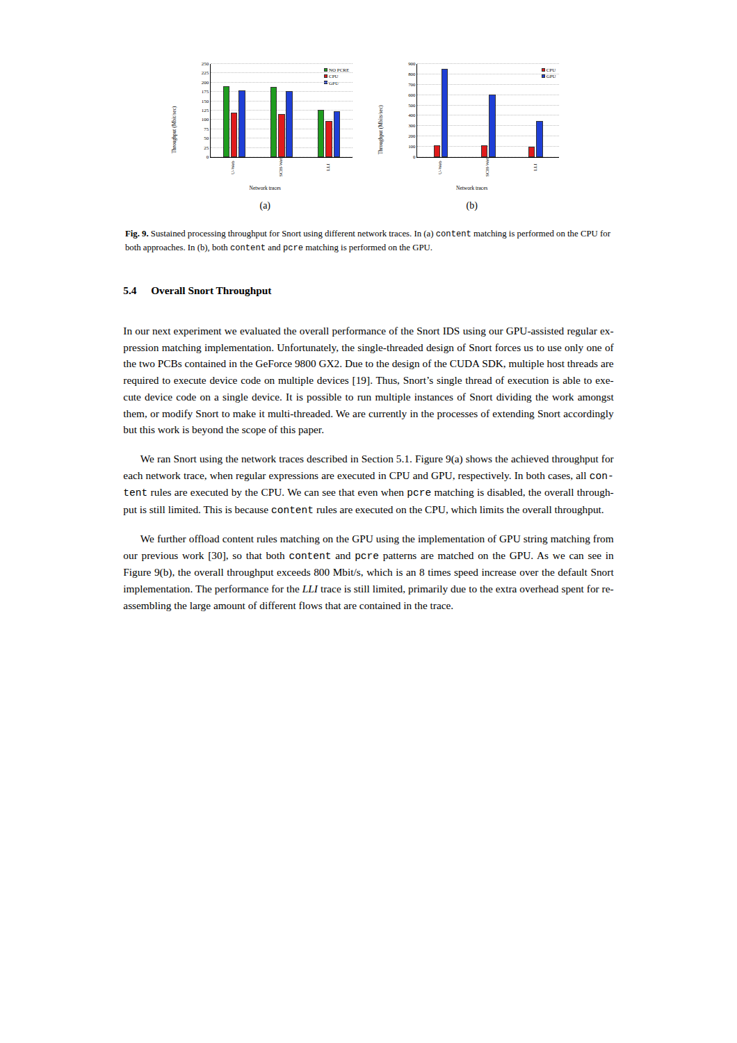Throughput (Mbit/sec)
NO PCRE
CPU
GPU
0
25
50
75
100
125
150
175
200
225
250
U-Web
SCH-Web
LLI
Network traces
(a)
Throughput (Mbits/sec)
CPU
GPU
0
100
200
300
400
500
600
700
800
900
U-Web
SCH-Web
LLI
Network traces
(b)
Fig. 9. Sustained processing throughput for Snort using different network traces. In (a) content matching is performed on the CPU for both approaches. In (b), both content and pcre matching is performed on the GPU.
5.4 Overall Snort Throughput
In our next experiment we evaluated the overall performance of the Snort IDS using our GPU-assisted regular expression matching implementation. Unfortunately, the single-threaded design of Snort forces us to use only one of the two PCBs contained in the GeForce 9800 GX2. Due to the design of the CUDA SDK, multiple host threads are required to execute device code on multiple devices [19]. Thus, Snort’s single thread of execution is able to execute device code on a single device. It is possible to run multiple instances of Snort dividing the work amongst them, or modify Snort to make it multi-threaded. We are currently in the processes of extending Snort accordingly but this work is beyond the scope of this paper.
We ran Snort using the network traces described in Section 5.1. Figure 9(a) shows the achieved throughput for each network trace, when regular expressions are executed in CPU and GPU, respectively. In both cases, all content rules are executed by the CPU. We can see that even when pcre matching is disabled, the overall throughput is still limited. This is because content rules are executed on the CPU, which limits the overall throughput.
We further offload content rules matching on the GPU using the implementation of GPU string matching from our previous work [30], so that both content and pcre patterns are matched on the GPU. As we can see in Figure 9(b), the overall throughput exceeds 800 Mbit/s, which is an 8 times speed increase over the default Snort implementation. The performance for the LLI trace is still limited, primarily due to the extra overhead spent for reassembling the large amount of different flows that are contained in the trace.